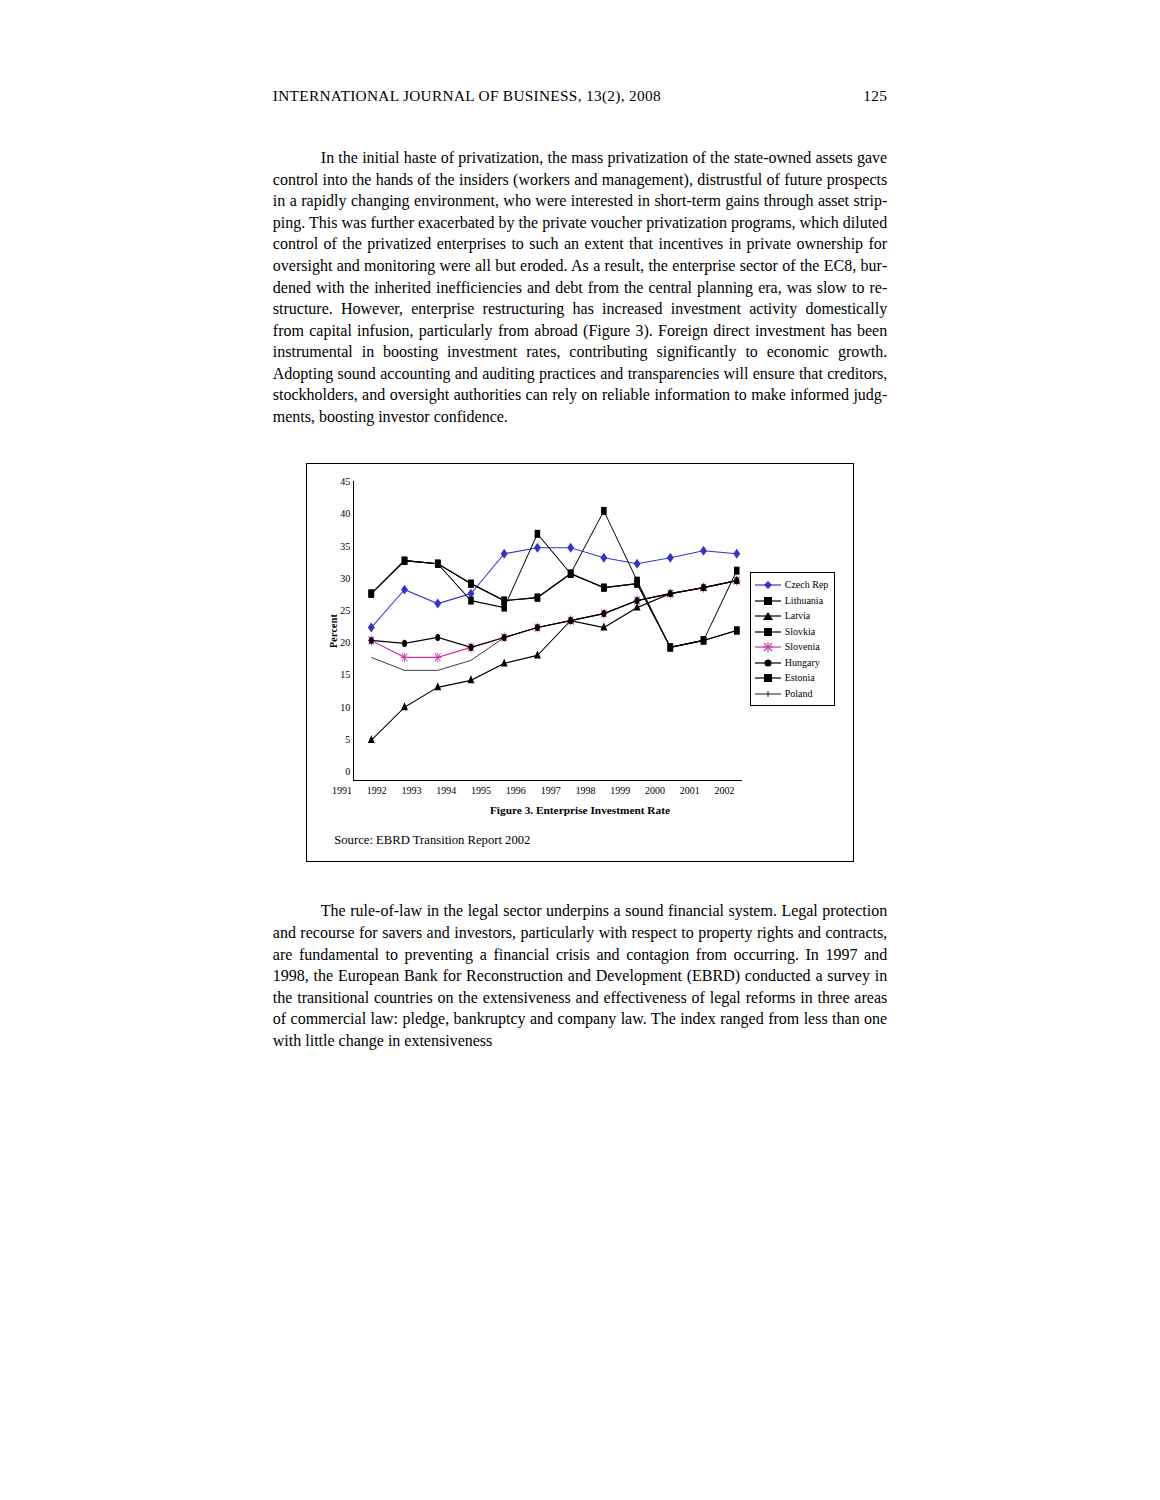International Journal of Business, 13(2), 2008 125
In the initial haste of privatization, the mass privatization of the state-owned assets gave control into the hands of the insiders (workers and management), distrustful of future prospects in a rapidly changing environment, who were interested in short-term gains through asset stripping. This was further exacerbated by the private voucher privatization programs, which diluted control of the privatized enterprises to such an extent that incentives in private ownership for oversight and monitoring were all but eroded. As a result, the enterprise sector of the EC8, burdened with the inherited inefficiencies and debt from the central planning era, was slow to restructure. However, enterprise restructuring has increased investment activity domestically from capital infusion, particularly from abroad (Figure 3). Foreign direct investment has been instrumental in boosting investment rates, contributing significantly to economic growth. Adopting sound accounting and auditing practices and transparencies will ensure that creditors, stockholders, and oversight authorities can rely on reliable information to make informed judgments, boosting investor confidence.
Percent
45 40 35 30 25 20 15 10 5 0
199119921993199419951996199719981999200020012002
Czech Rep
Lithuania
Latvia
Slovkia
Slovenia
Hungary
Estonia
Poland
Figure 3. Enterprise Investment Rate
Source: EBRD Transition Report 2002
The rule-of-law in the legal sector underpins a sound financial system. Legal protection and recourse for savers and investors, particularly with respect to property rights and contracts, are fundamental to preventing a financial crisis and contagion from occurring. In 1997 and 1998, the European Bank for Reconstruction and Development (EBRD) conducted a survey in the transitional countries on the extensiveness and effectiveness of legal reforms in three areas of commercial law: pledge, bankruptcy and company law. The index ranged from less than one with little change in extensiveness